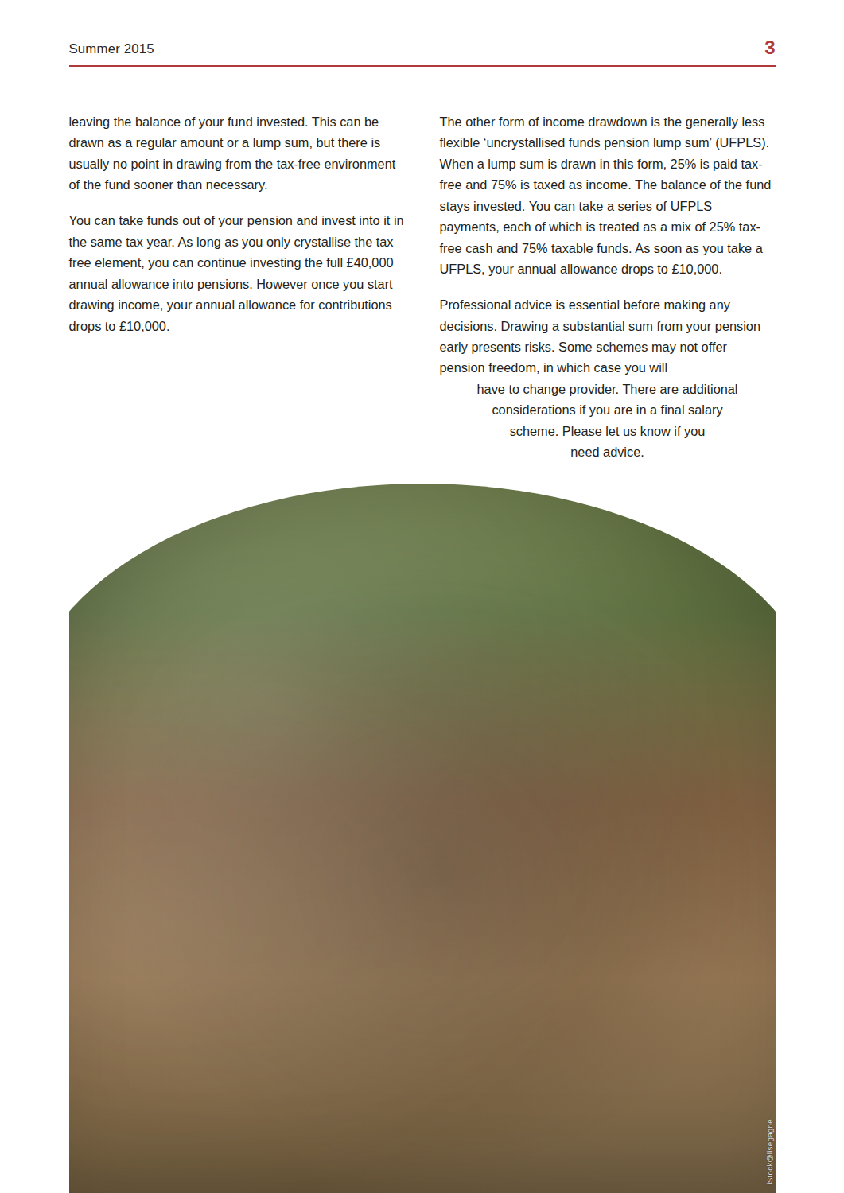Summer 2015
3
leaving the balance of your fund invested. This can be drawn as a regular amount or a lump sum, but there is usually no point in drawing from the tax-free environment of the fund sooner than necessary.
You can take funds out of your pension and invest into it in the same tax year. As long as you only crystallise the tax free element, you can continue investing the full £40,000 annual allowance into pensions. However once you start drawing income, your annual allowance for contributions drops to £10,000.
The other form of income drawdown is the generally less flexible ‘uncrystallised funds pension lump sum’ (UFPLS). When a lump sum is drawn in this form, 25% is paid tax-free and 75% is taxed as income. The balance of the fund stays invested. You can take a series of UFPLS payments, each of which is treated as a mix of 25% tax-free cash and 75% taxable funds. As soon as you take a UFPLS, your annual allowance drops to £10,000.
Professional advice is essential before making any decisions. Drawing a substantial sum from your pension early presents risks. Some schemes may not offer pension freedom, in which case you will have to change provider. There are additional considerations if you are in a final salary scheme. Please let us know if you need advice.
iStock@lisegagne